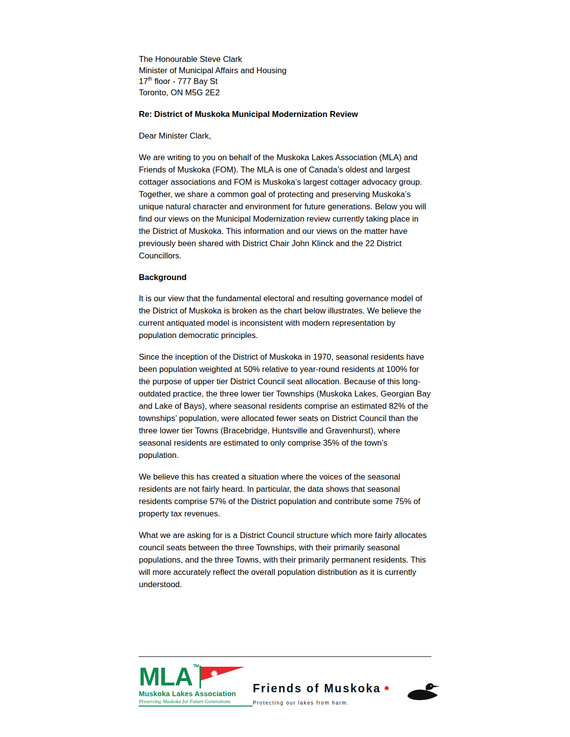The Honourable Steve Clark
Minister of Municipal Affairs and Housing
17th floor - 777 Bay St
Toronto, ON M5G 2E2
Re: District of Muskoka Municipal Modernization Review
Dear Minister Clark,
We are writing to you on behalf of the Muskoka Lakes Association (MLA) and Friends of Muskoka (FOM). The MLA is one of Canada’s oldest and largest cottager associations and FOM is Muskoka’s largest cottager advocacy group. Together, we share a common goal of protecting and preserving Muskoka’s unique natural character and environment for future generations. Below you will find our views on the Municipal Modernization review currently taking place in the District of Muskoka. This information and our views on the matter have previously been shared with District Chair John Klinck and the 22 District Councillors.
Background
It is our view that the fundamental electoral and resulting governance model of the District of Muskoka is broken as the chart below illustrates. We believe the current antiquated model is inconsistent with modern representation by population democratic principles.
Since the inception of the District of Muskoka in 1970, seasonal residents have been population weighted at 50% relative to year-round residents at 100% for the purpose of upper tier District Council seat allocation. Because of this long-outdated practice, the three lower tier Townships (Muskoka Lakes, Georgian Bay and Lake of Bays), where seasonal residents comprise an estimated 82% of the townships’ population, were allocated fewer seats on District Council than the three lower tier Towns (Bracebridge, Huntsville and Gravenhurst), where seasonal residents are estimated to only comprise 35% of the town’s population.
We believe this has created a situation where the voices of the seasonal residents are not fairly heard. In particular, the data shows that seasonal residents comprise 57% of the District population and contribute some 75% of property tax revenues.
What we are asking for is a District Council structure which more fairly allocates council seats between the three Townships, with their primarily seasonal populations, and the three Towns, with their primarily permanent residents. This will more accurately reflect the overall population distribution as it is currently understood.
MLATM
Muskoka Lakes Association
Preserving Muskoka for Future Generations
Friends of Muskoka
Protecting our lakes from harm.